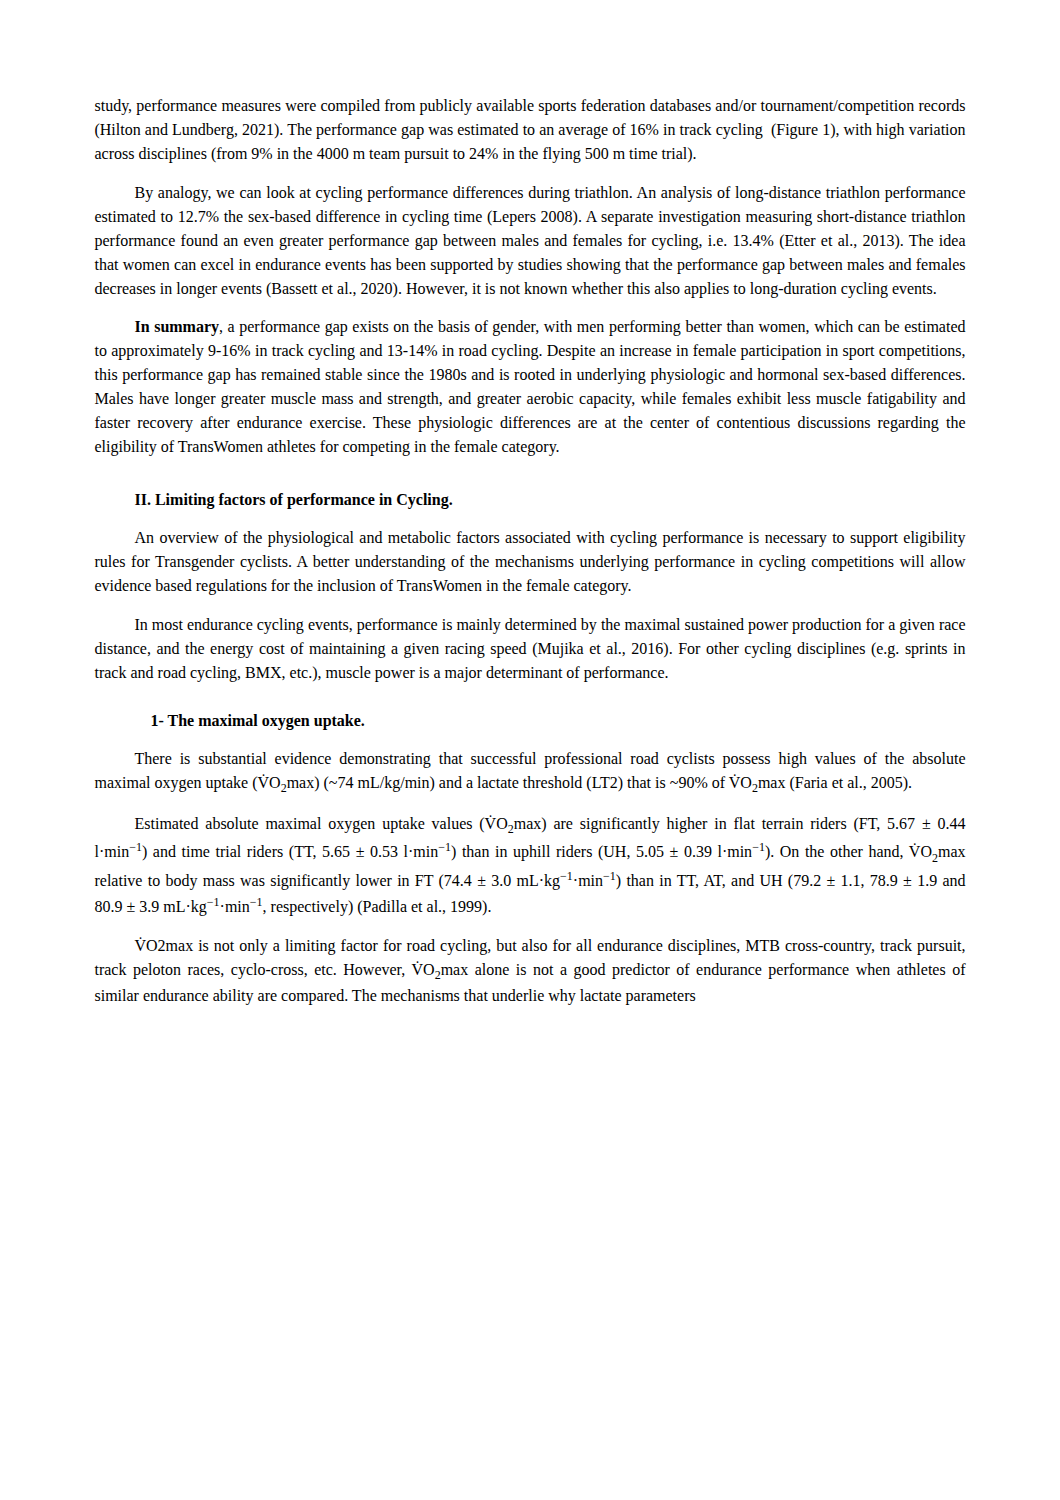study, performance measures were compiled from publicly available sports federation databases and/or tournament/competition records (Hilton and Lundberg, 2021). The performance gap was estimated to an average of 16% in track cycling (Figure 1), with high variation across disciplines (from 9% in the 4000 m team pursuit to 24% in the flying 500 m time trial).
By analogy, we can look at cycling performance differences during triathlon. An analysis of long-distance triathlon performance estimated to 12.7% the sex-based difference in cycling time (Lepers 2008). A separate investigation measuring short-distance triathlon performance found an even greater performance gap between males and females for cycling, i.e. 13.4% (Etter et al., 2013). The idea that women can excel in endurance events has been supported by studies showing that the performance gap between males and females decreases in longer events (Bassett et al., 2020). However, it is not known whether this also applies to long-duration cycling events.
In summary, a performance gap exists on the basis of gender, with men performing better than women, which can be estimated to approximately 9-16% in track cycling and 13-14% in road cycling. Despite an increase in female participation in sport competitions, this performance gap has remained stable since the 1980s and is rooted in underlying physiologic and hormonal sex-based differences. Males have longer greater muscle mass and strength, and greater aerobic capacity, while females exhibit less muscle fatigability and faster recovery after endurance exercise. These physiologic differences are at the center of contentious discussions regarding the eligibility of TransWomen athletes for competing in the female category.
II. Limiting factors of performance in Cycling.
An overview of the physiological and metabolic factors associated with cycling performance is necessary to support eligibility rules for Transgender cyclists. A better understanding of the mechanisms underlying performance in cycling competitions will allow evidence based regulations for the inclusion of TransWomen in the female category.
In most endurance cycling events, performance is mainly determined by the maximal sustained power production for a given race distance, and the energy cost of maintaining a given racing speed (Mujika et al., 2016). For other cycling disciplines (e.g. sprints in track and road cycling, BMX, etc.), muscle power is a major determinant of performance.
1- The maximal oxygen uptake.
There is substantial evidence demonstrating that successful professional road cyclists possess high values of the absolute maximal oxygen uptake (V̇O2max) (~74 mL/kg/min) and a lactate threshold (LT2) that is ~90% of V̇O2max (Faria et al., 2005).
Estimated absolute maximal oxygen uptake values (V̇O2max) are significantly higher in flat terrain riders (FT, 5.67 ± 0.44 l·min−1) and time trial riders (TT, 5.65 ± 0.53 l·min−1) than in uphill riders (UH, 5.05 ± 0.39 l·min−1). On the other hand, V̇O2max relative to body mass was significantly lower in FT (74.4 ± 3.0 mL·kg−1·min−1) than in TT, AT, and UH (79.2 ± 1.1, 78.9 ± 1.9 and 80.9 ± 3.9 mL·kg−1·min−1, respectively) (Padilla et al., 1999).
V̇O2max is not only a limiting factor for road cycling, but also for all endurance disciplines, MTB cross-country, track pursuit, track peloton races, cyclo-cross, etc. However, V̇O2max alone is not a good predictor of endurance performance when athletes of similar endurance ability are compared. The mechanisms that underlie why lactate parameters